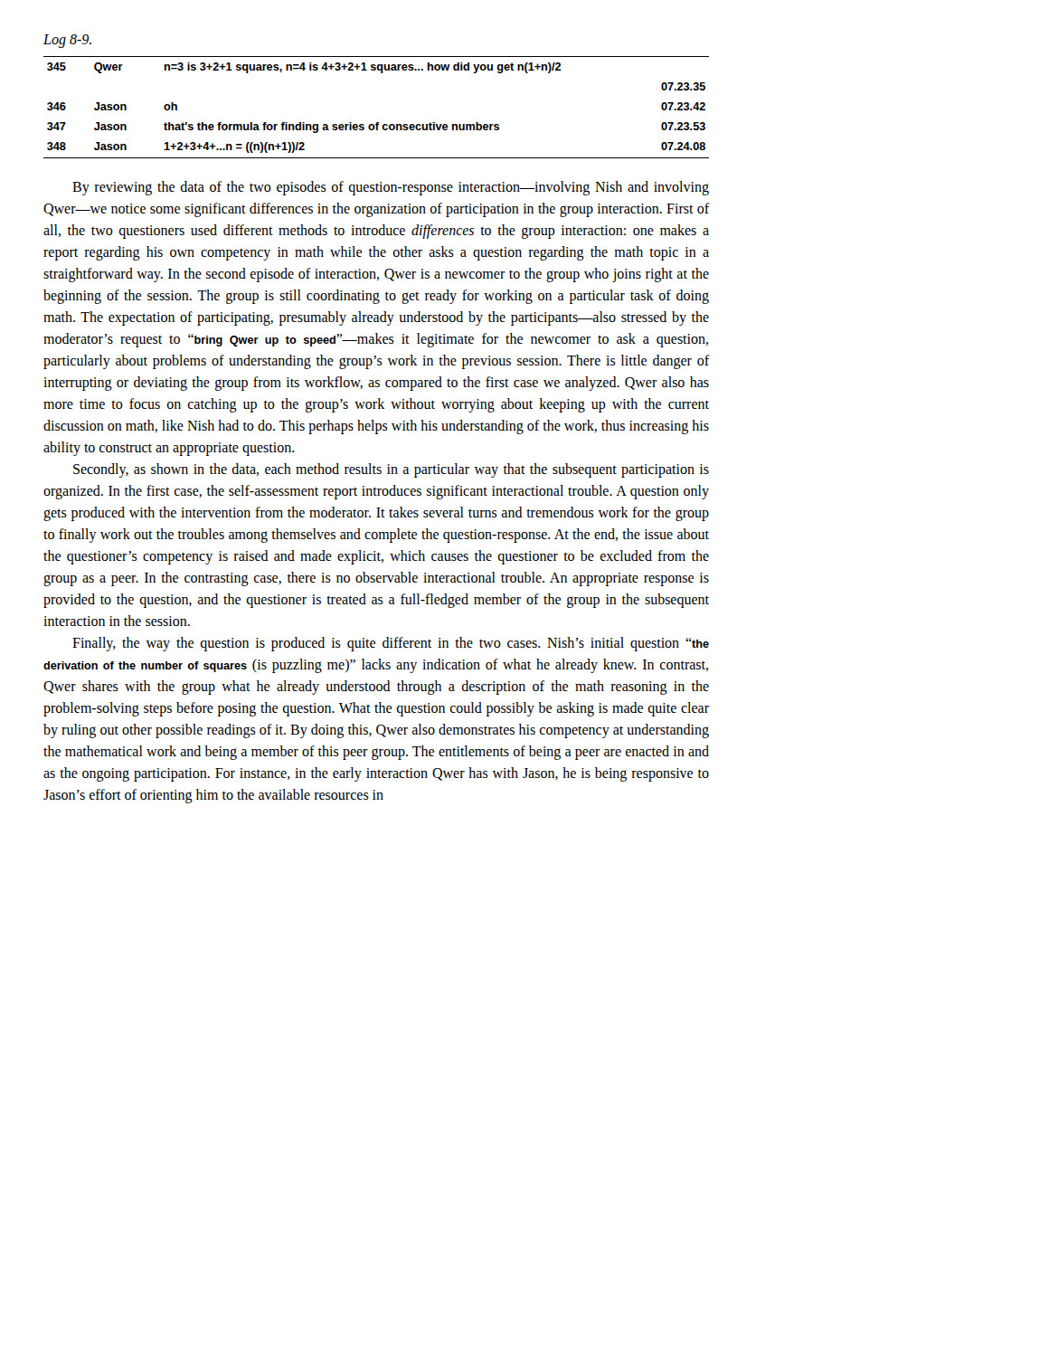Log 8-9.
| 345 | Qwer | n=3 is 3+2+1 squares, n=4 is 4+3+2+1 squares... how did you get n(1+n)/2 | |
| | | | 07.23.35 |
| 346 | Jason | oh | 07.23.42 |
| 347 | Jason | that's the formula for finding a series of consecutive numbers | 07.23.53 |
| 348 | Jason | 1+2+3+4+...n = ((n)(n+1))/2 | 07.24.08 |
By reviewing the data of the two episodes of question-response interaction—involving Nish and involving Qwer—we notice some significant differences in the organization of participation in the group interaction. First of all, the two questioners used different methods to introduce differences to the group interaction: one makes a report regarding his own competency in math while the other asks a question regarding the math topic in a straightforward way. In the second episode of interaction, Qwer is a newcomer to the group who joins right at the beginning of the session. The group is still coordinating to get ready for working on a particular task of doing math. The expectation of participating, presumably already understood by the participants—also stressed by the moderator’s request to “bring Qwer up to speed”—makes it legitimate for the newcomer to ask a question, particularly about problems of understanding the group’s work in the previous session. There is little danger of interrupting or deviating the group from its workflow, as compared to the first case we analyzed. Qwer also has more time to focus on catching up to the group’s work without worrying about keeping up with the current discussion on math, like Nish had to do. This perhaps helps with his understanding of the work, thus increasing his ability to construct an appropriate question.
Secondly, as shown in the data, each method results in a particular way that the subsequent participation is organized. In the first case, the self-assessment report introduces significant interactional trouble. A question only gets produced with the intervention from the moderator. It takes several turns and tremendous work for the group to finally work out the troubles among themselves and complete the question-response. At the end, the issue about the questioner’s competency is raised and made explicit, which causes the questioner to be excluded from the group as a peer. In the contrasting case, there is no observable interactional trouble. An appropriate response is provided to the question, and the questioner is treated as a full-fledged member of the group in the subsequent interaction in the session.
Finally, the way the question is produced is quite different in the two cases. Nish’s initial question “the derivation of the number of squares (is puzzling me)” lacks any indication of what he already knew. In contrast, Qwer shares with the group what he already understood through a description of the math reasoning in the problem-solving steps before posing the question. What the question could possibly be asking is made quite clear by ruling out other possible readings of it. By doing this, Qwer also demonstrates his competency at understanding the mathematical work and being a member of this peer group. The entitlements of being a peer are enacted in and as the ongoing participation. For instance, in the early interaction Qwer has with Jason, he is being responsive to Jason’s effort of orienting him to the available resources in